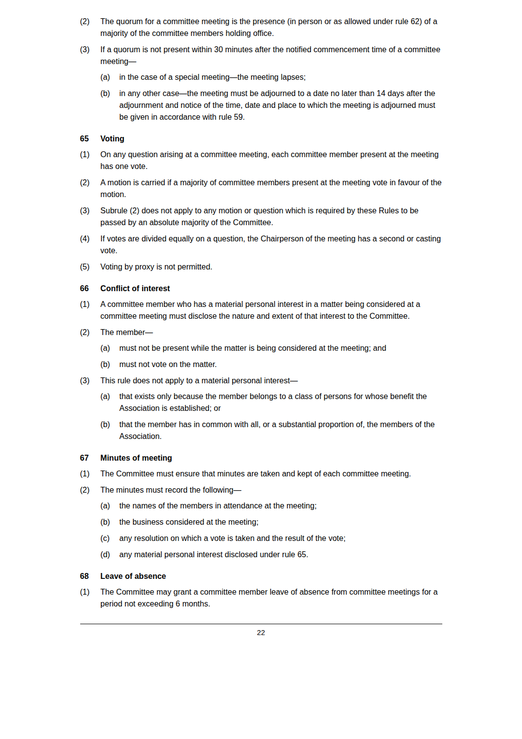(2) The quorum for a committee meeting is the presence (in person or as allowed under rule 62) of a majority of the committee members holding office.
(3) If a quorum is not present within 30 minutes after the notified commencement time of a committee meeting—
(a) in the case of a special meeting—the meeting lapses;
(b) in any other case—the meeting must be adjourned to a date no later than 14 days after the adjournment and notice of the time, date and place to which the meeting is adjourned must be given in accordance with rule 59.
65 Voting
(1) On any question arising at a committee meeting, each committee member present at the meeting has one vote.
(2) A motion is carried if a majority of committee members present at the meeting vote in favour of the motion.
(3) Subrule (2) does not apply to any motion or question which is required by these Rules to be passed by an absolute majority of the Committee.
(4) If votes are divided equally on a question, the Chairperson of the meeting has a second or casting vote.
(5) Voting by proxy is not permitted.
66 Conflict of interest
(1) A committee member who has a material personal interest in a matter being considered at a committee meeting must disclose the nature and extent of that interest to the Committee.
(2) The member—
(a) must not be present while the matter is being considered at the meeting; and
(b) must not vote on the matter.
(3) This rule does not apply to a material personal interest—
(a) that exists only because the member belongs to a class of persons for whose benefit the Association is established; or
(b) that the member has in common with all, or a substantial proportion of, the members of the Association.
67 Minutes of meeting
(1) The Committee must ensure that minutes are taken and kept of each committee meeting.
(2) The minutes must record the following—
(a) the names of the members in attendance at the meeting;
(b) the business considered at the meeting;
(c) any resolution on which a vote is taken and the result of the vote;
(d) any material personal interest disclosed under rule 65.
68 Leave of absence
(1) The Committee may grant a committee member leave of absence from committee meetings for a period not exceeding 6 months.
22